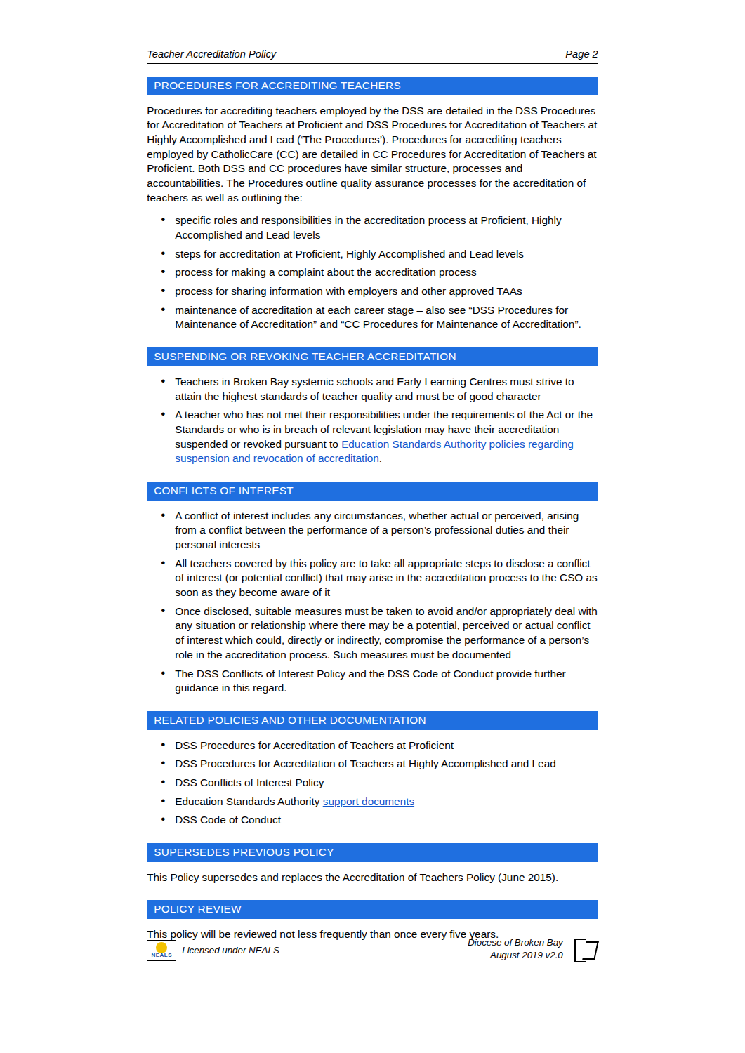Teacher Accreditation Policy Page 2
Procedures for Accrediting Teachers
Procedures for accrediting teachers employed by the DSS are detailed in the DSS Procedures for Accreditation of Teachers at Proficient and DSS Procedures for Accreditation of Teachers at Highly Accomplished and Lead (‘The Procedures’). Procedures for accrediting teachers employed by CatholicCare (CC) are detailed in CC Procedures for Accreditation of Teachers at Proficient. Both DSS and CC procedures have similar structure, processes and accountabilities. The Procedures outline quality assurance processes for the accreditation of teachers as well as outlining the:
specific roles and responsibilities in the accreditation process at Proficient, Highly Accomplished and Lead levels
steps for accreditation at Proficient, Highly Accomplished and Lead levels
process for making a complaint about the accreditation process
process for sharing information with employers and other approved TAAs
maintenance of accreditation at each career stage – also see “DSS Procedures for Maintenance of Accreditation” and “CC Procedures for Maintenance of Accreditation”.
Suspending or Revoking Teacher Accreditation
Teachers in Broken Bay systemic schools and Early Learning Centres must strive to attain the highest standards of teacher quality and must be of good character
A teacher who has not met their responsibilities under the requirements of the Act or the Standards or who is in breach of relevant legislation may have their accreditation suspended or revoked pursuant to Education Standards Authority policies regarding suspension and revocation of accreditation.
Conflicts of Interest
A conflict of interest includes any circumstances, whether actual or perceived, arising from a conflict between the performance of a person’s professional duties and their personal interests
All teachers covered by this policy are to take all appropriate steps to disclose a conflict of interest (or potential conflict) that may arise in the accreditation process to the CSO as soon as they become aware of it
Once disclosed, suitable measures must be taken to avoid and/or appropriately deal with any situation or relationship where there may be a potential, perceived or actual conflict of interest which could, directly or indirectly, compromise the performance of a person’s role in the accreditation process. Such measures must be documented
The DSS Conflicts of Interest Policy and the DSS Code of Conduct provide further guidance in this regard.
Related Policies and Other Documentation
DSS Procedures for Accreditation of Teachers at Proficient
DSS Procedures for Accreditation of Teachers at Highly Accomplished and Lead
DSS Conflicts of Interest Policy
Education Standards Authority support documents
DSS Code of Conduct
Supersedes Previous Policy
This Policy supersedes and replaces the Accreditation of Teachers Policy (June 2015).
Policy Review
This policy will be reviewed not less frequently than once every five years.
NEALS Licensed under NEALS
Diocese of Broken Bay
August 2019 v2.0